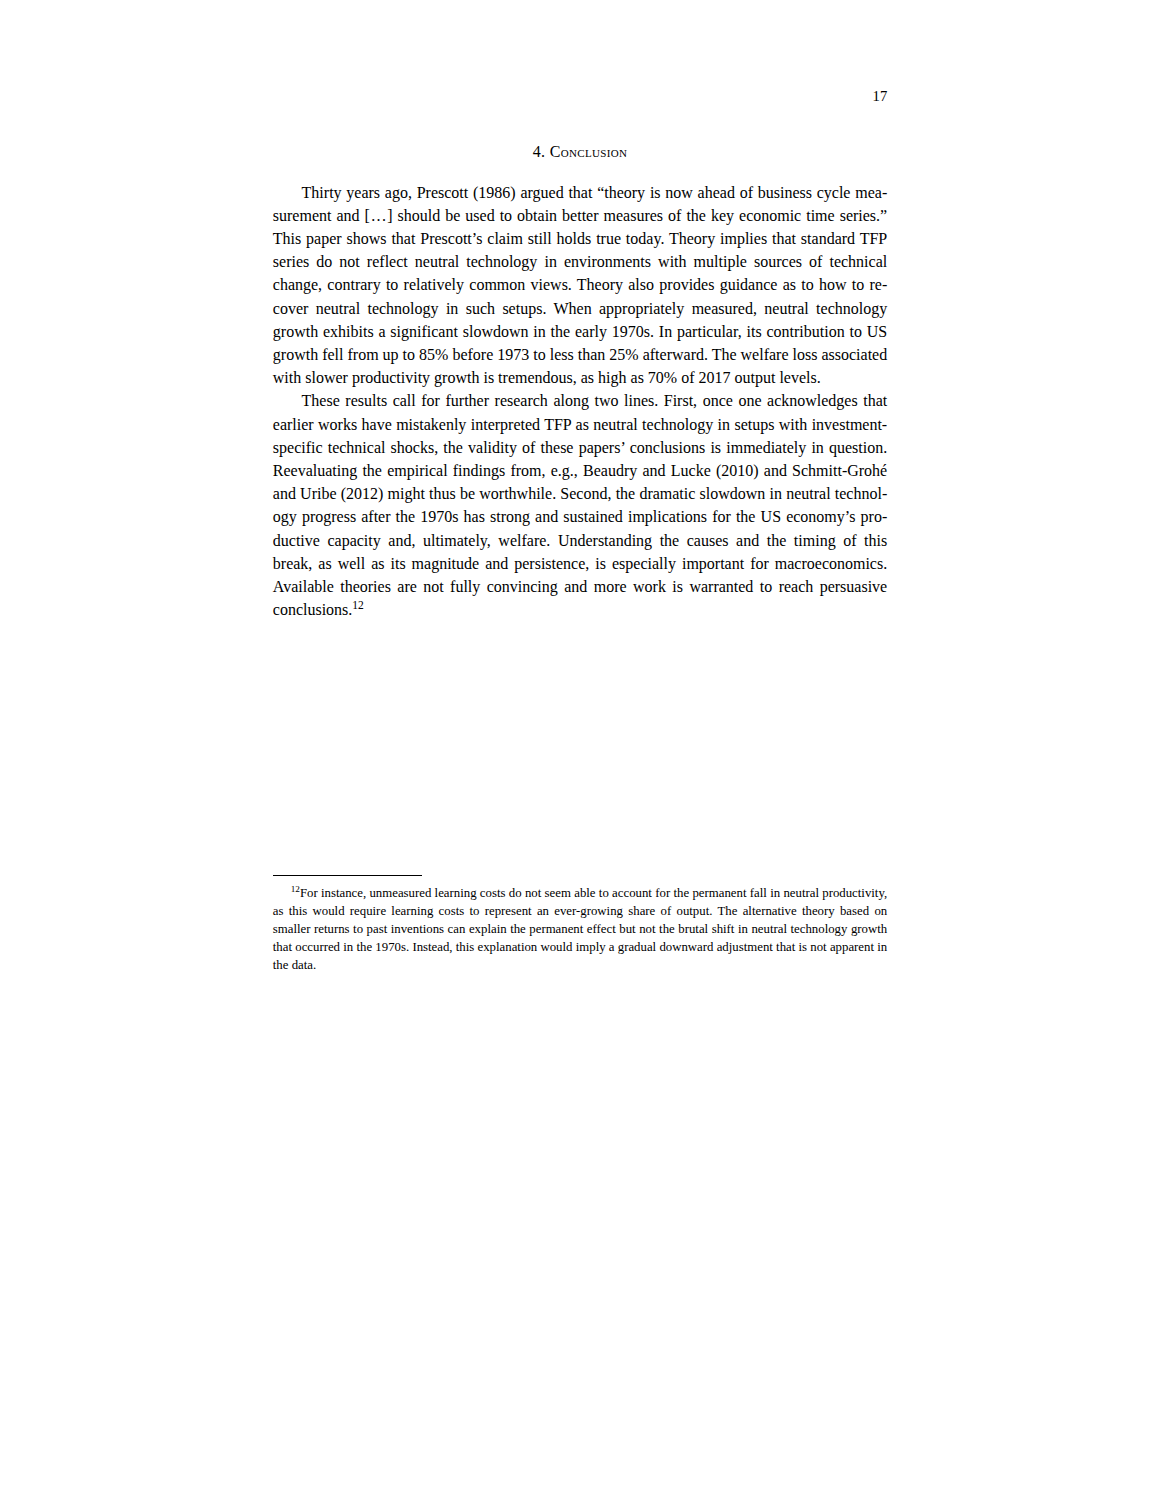17
4. Conclusion
Thirty years ago, Prescott (1986) argued that “theory is now ahead of business cycle measurement and [ . . . ] should be used to obtain better measures of the key economic time series.” This paper shows that Prescott’s claim still holds true today. Theory implies that standard TFP series do not reflect neutral technology in environments with multiple sources of technical change, contrary to relatively common views. Theory also provides guidance as to how to recover neutral technology in such setups. When appropriately measured, neutral technology growth exhibits a significant slowdown in the early 1970s. In particular, its contribution to US growth fell from up to 85% before 1973 to less than 25% afterward. The welfare loss associated with slower productivity growth is tremendous, as high as 70% of 2017 output levels.
These results call for further research along two lines. First, once one acknowledges that earlier works have mistakenly interpreted TFP as neutral technology in setups with investment-specific technical shocks, the validity of these papers’ conclusions is immediately in question. Reevaluating the empirical findings from, e.g., Beaudry and Lucke (2010) and Schmitt-Grohé and Uribe (2012) might thus be worthwhile. Second, the dramatic slowdown in neutral technology progress after the 1970s has strong and sustained implications for the US economy’s productive capacity and, ultimately, welfare. Understanding the causes and the timing of this break, as well as its magnitude and persistence, is especially important for macroeconomics. Available theories are not fully convincing and more work is warranted to reach persuasive conclusions.12
12For instance, unmeasured learning costs do not seem able to account for the permanent fall in neutral productivity, as this would require learning costs to represent an ever-growing share of output. The alternative theory based on smaller returns to past inventions can explain the permanent effect but not the brutal shift in neutral technology growth that occurred in the 1970s. Instead, this explanation would imply a gradual downward adjustment that is not apparent in the data.